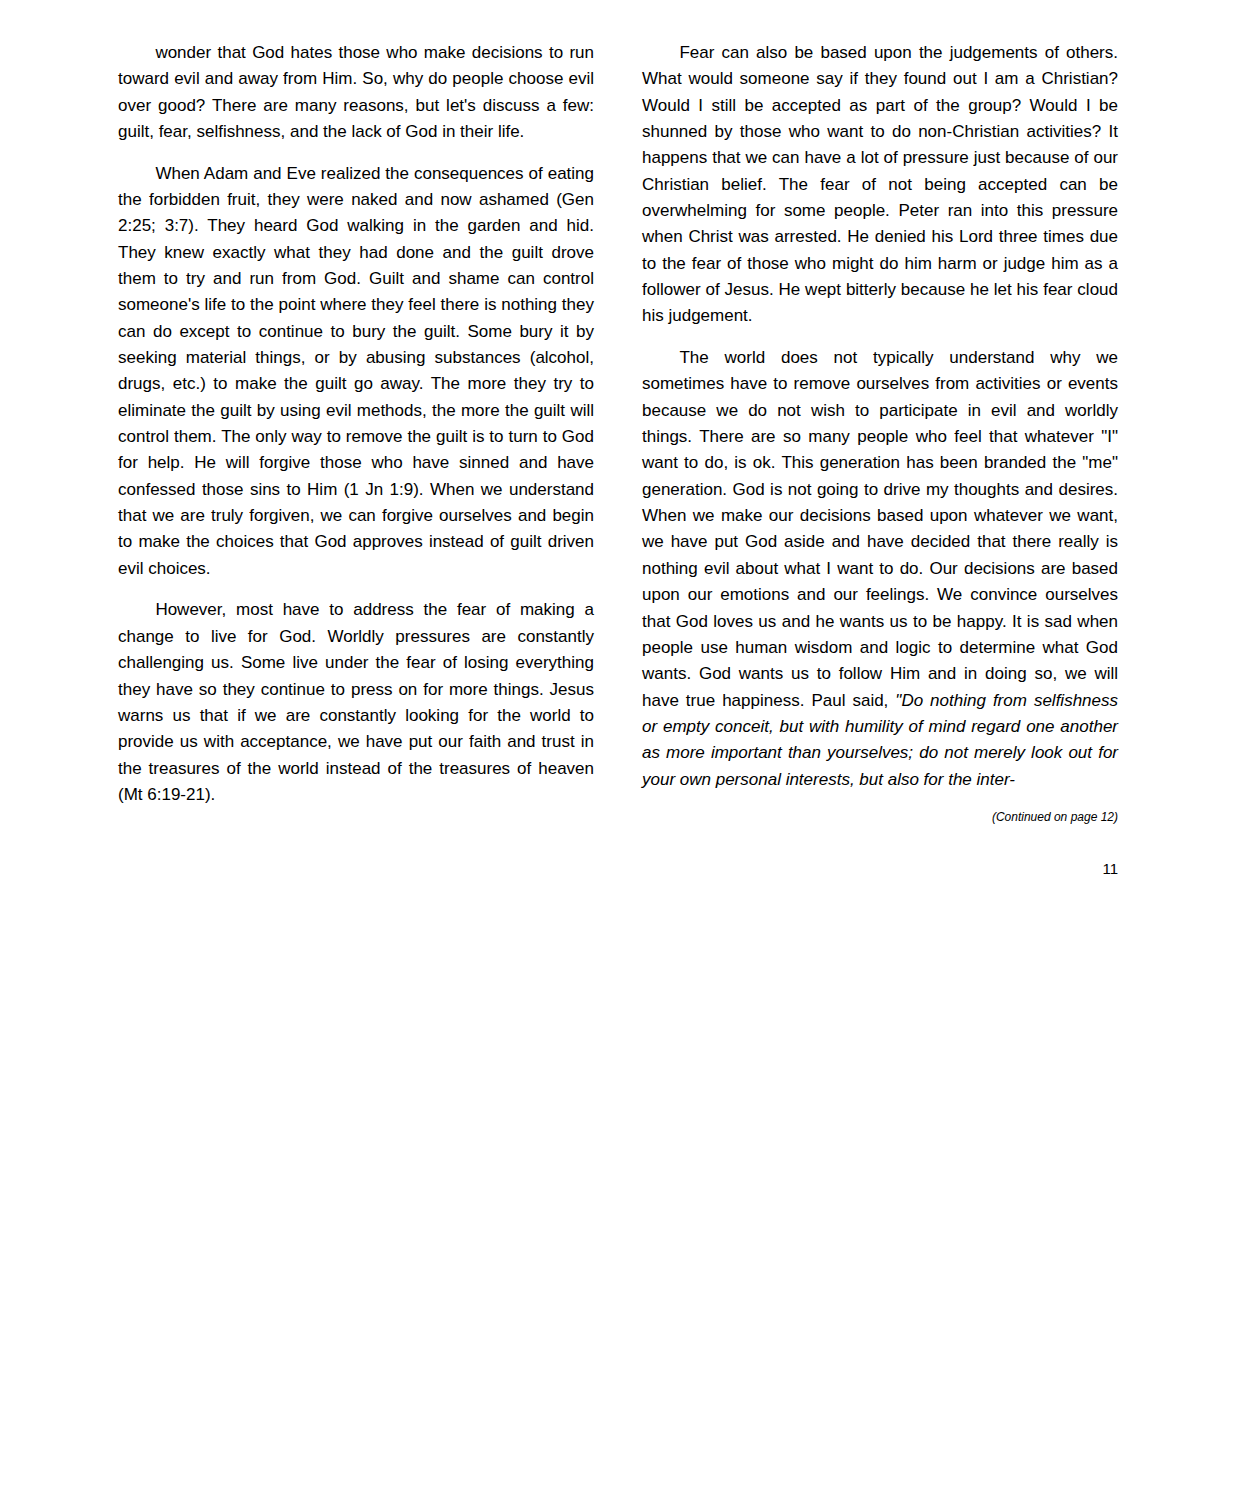wonder that God hates those who make decisions to run toward evil and away from Him. So, why do people choose evil over good? There are many reasons, but let's discuss a few: guilt, fear, selfishness, and the lack of God in their life.
When Adam and Eve realized the consequences of eating the forbidden fruit, they were naked and now ashamed (Gen 2:25; 3:7). They heard God walking in the garden and hid. They knew exactly what they had done and the guilt drove them to try and run from God. Guilt and shame can control someone's life to the point where they feel there is nothing they can do except to continue to bury the guilt. Some bury it by seeking material things, or by abusing substances (alcohol, drugs, etc.) to make the guilt go away. The more they try to eliminate the guilt by using evil methods, the more the guilt will control them. The only way to remove the guilt is to turn to God for help. He will forgive those who have sinned and have confessed those sins to Him (1 Jn 1:9). When we understand that we are truly forgiven, we can forgive ourselves and begin to make the choices that God approves instead of guilt driven evil choices.
However, most have to address the fear of making a change to live for God. Worldly pressures are constantly challenging us. Some live under the fear of losing everything they have so they continue to press on for more things. Jesus warns us that if we are constantly looking for the world to provide us with acceptance, we have put our faith and trust in the treasures of the world instead of the treasures of heaven (Mt 6:19-21).
Fear can also be based upon the judgements of others. What would someone say if they found out I am a Christian? Would I still be accepted as part of the group? Would I be shunned by those who want to do non-Christian activities? It happens that we can have a lot of pressure just because of our Christian belief. The fear of not being accepted can be overwhelming for some people. Peter ran into this pressure when Christ was arrested. He denied his Lord three times due to the fear of those who might do him harm or judge him as a follower of Jesus. He wept bitterly because he let his fear cloud his judgement.
The world does not typically understand why we sometimes have to remove ourselves from activities or events because we do not wish to participate in evil and worldly things. There are so many people who feel that whatever "I" want to do, is ok. This generation has been branded the "me" generation. God is not going to drive my thoughts and desires. When we make our decisions based upon whatever we want, we have put God aside and have decided that there really is nothing evil about what I want to do. Our decisions are based upon our emotions and our feelings. We convince ourselves that God loves us and he wants us to be happy. It is sad when people use human wisdom and logic to determine what God wants. God wants us to follow Him and in doing so, we will have true happiness. Paul said, "Do nothing from selfishness or empty conceit, but with humility of mind regard one another as more important than yourselves; do not merely look out for your own personal interests, but also for the inter-
(Continued on page 12)
11